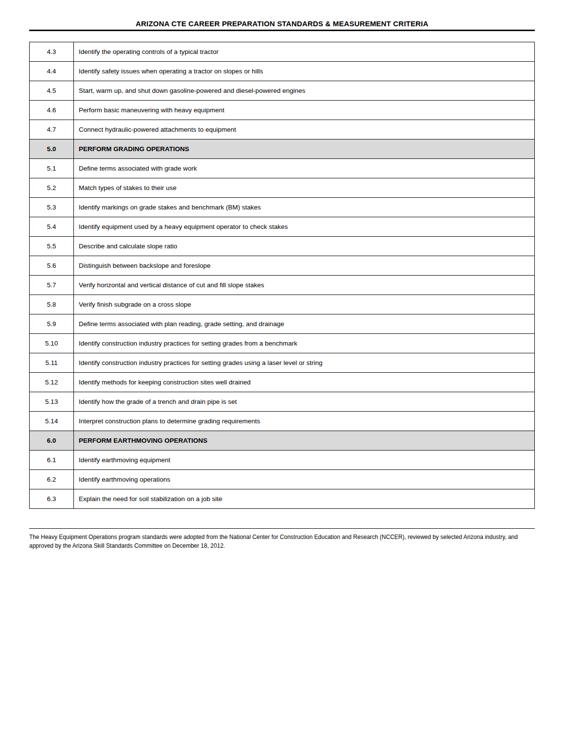ARIZONA CTE CAREER PREPARATION STANDARDS & MEASUREMENT CRITERIA
| 4.3 | Identify the operating controls of a typical tractor |
| 4.4 | Identify safety issues when operating a tractor on slopes or hills |
| 4.5 | Start, warm up, and shut down gasoline-powered and diesel-powered engines |
| 4.6 | Perform basic maneuvering with heavy equipment |
| 4.7 | Connect hydraulic-powered attachments to equipment |
| 5.0 | PERFORM GRADING OPERATIONS |
| 5.1 | Define terms associated with grade work |
| 5.2 | Match types of stakes to their use |
| 5.3 | Identify markings on grade stakes and benchmark (BM) stakes |
| 5.4 | Identify equipment used by a heavy equipment operator to check stakes |
| 5.5 | Describe and calculate slope ratio |
| 5.6 | Distinguish between backslope and foreslope |
| 5.7 | Verify horizontal and vertical distance of cut and fill slope stakes |
| 5.8 | Verify finish subgrade on a cross slope |
| 5.9 | Define terms associated with plan reading, grade setting, and drainage |
| 5.10 | Identify construction industry practices for setting grades from a benchmark |
| 5.11 | Identify construction industry practices for setting grades using a laser level or string |
| 5.12 | Identify methods for keeping construction sites well drained |
| 5.13 | Identify how the grade of a trench and drain pipe is set |
| 5.14 | Interpret construction plans to determine grading requirements |
| 6.0 | PERFORM EARTHMOVING OPERATIONS |
| 6.1 | Identify earthmoving equipment |
| 6.2 | Identify earthmoving operations |
| 6.3 | Explain the need for soil stabilization on a job site |
The Heavy Equipment Operations program standards were adopted from the National Center for Construction Education and Research (NCCER), reviewed by selected Arizona industry, and approved by the Arizona Skill Standards Committee on December 18, 2012.